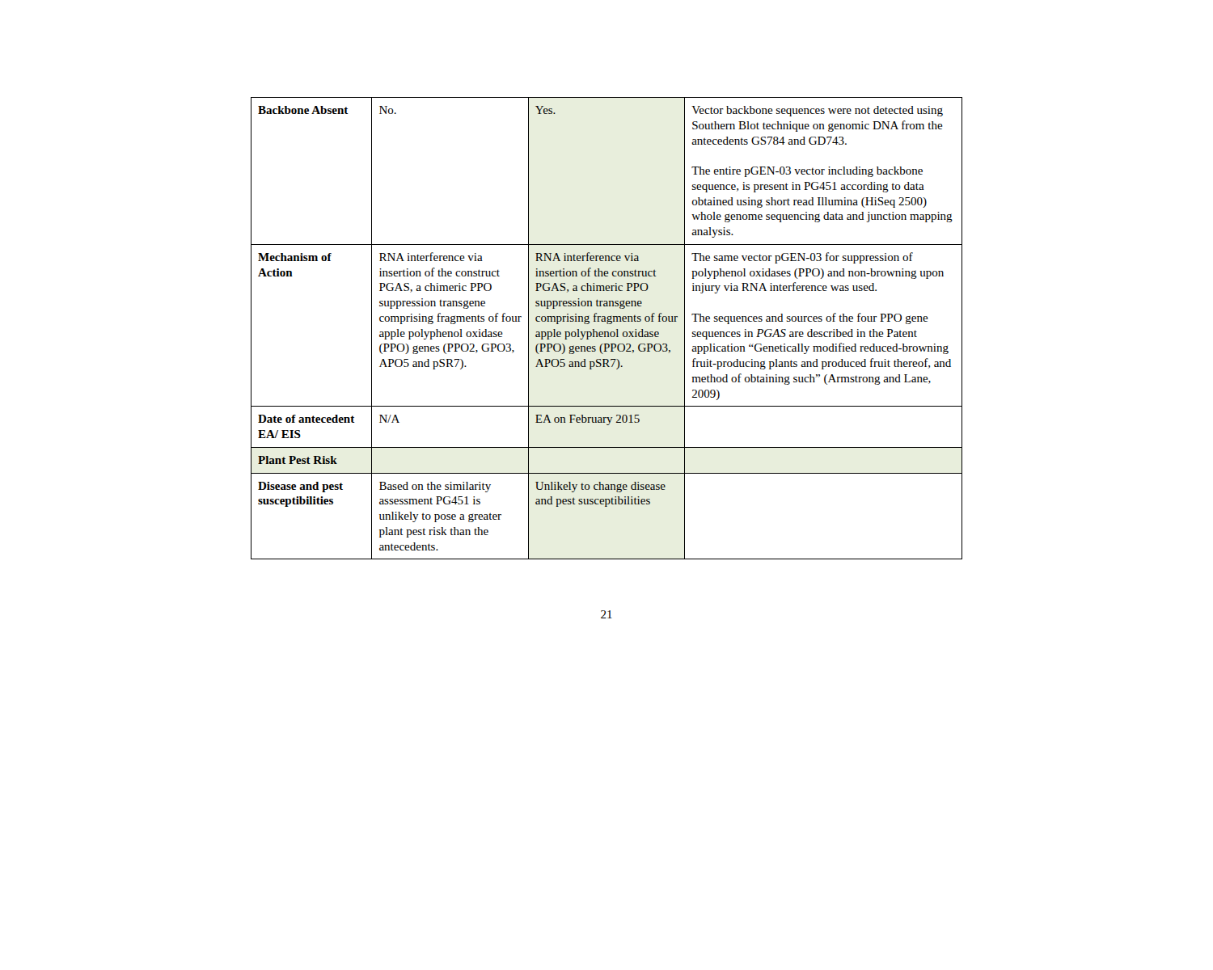| Backbone Absent | No. | Yes. | Vector backbone sequences were not detected using Southern Blot technique on genomic DNA from the antecedents GS784 and GD743. The entire pGEN-03 vector including backbone sequence, is present in PG451 according to data obtained using short read Illumina (HiSeq 2500) whole genome sequencing data and junction mapping analysis. |
| Mechanism of Action | RNA interference via insertion of the construct PGAS, a chimeric PPO suppression transgene comprising fragments of four apple polyphenol oxidase (PPO) genes (PPO2, GPO3, APO5 and pSR7). | RNA interference via insertion of the construct PGAS, a chimeric PPO suppression transgene comprising fragments of four apple polyphenol oxidase (PPO) genes (PPO2, GPO3, APO5 and pSR7). | The same vector pGEN-03 for suppression of polyphenol oxidases (PPO) and non-browning upon injury via RNA interference was used. The sequences and sources of the four PPO gene sequences in PGAS are described in the Patent application “Genetically modified reduced-browning fruit-producing plants and produced fruit thereof, and method of obtaining such” (Armstrong and Lane, 2009) |
| Date of antecedent EA/ EIS | N/A | EA on February 2015 | |
| Plant Pest Risk | | | |
| Disease and pest susceptibilities | Based on the similarity assessment PG451 is unlikely to pose a greater plant pest risk than the antecedents. | Unlikely to change disease and pest susceptibilities | |
21